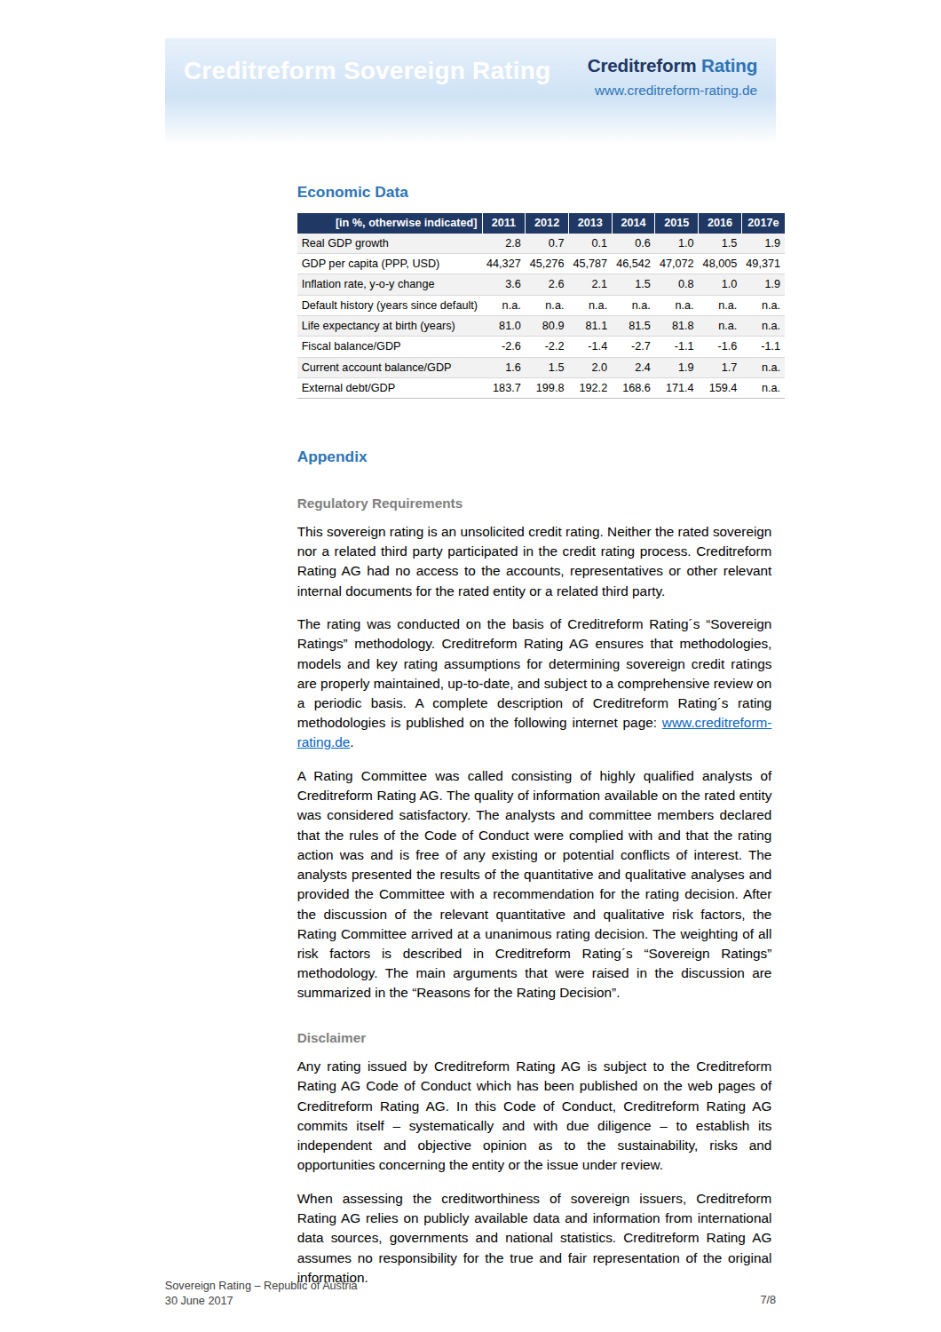Creditreform Sovereign Rating
Creditreform Rating
www.creditreform-rating.de
Economic Data
| [in %, otherwise indicated] | 2011 | 2012 | 2013 | 2014 | 2015 | 2016 | 2017e |
| --- | --- | --- | --- | --- | --- | --- | --- |
| Real GDP growth | 2.8 | 0.7 | 0.1 | 0.6 | 1.0 | 1.5 | 1.9 |
| GDP per capita (PPP, USD) | 44,327 | 45,276 | 45,787 | 46,542 | 47,072 | 48,005 | 49,371 |
| Inflation rate, y-o-y change | 3.6 | 2.6 | 2.1 | 1.5 | 0.8 | 1.0 | 1.9 |
| Default history (years since default) | n.a. | n.a. | n.a. | n.a. | n.a. | n.a. | n.a. |
| Life expectancy at birth (years) | 81.0 | 80.9 | 81.1 | 81.5 | 81.8 | n.a. | n.a. |
| Fiscal balance/GDP | -2.6 | -2.2 | -1.4 | -2.7 | -1.1 | -1.6 | -1.1 |
| Current account balance/GDP | 1.6 | 1.5 | 2.0 | 2.4 | 1.9 | 1.7 | n.a. |
| External debt/GDP | 183.7 | 199.8 | 192.2 | 168.6 | 171.4 | 159.4 | n.a. |
Appendix
Regulatory Requirements
This sovereign rating is an unsolicited credit rating. Neither the rated sovereign nor a related third party participated in the credit rating process. Creditreform Rating AG had no access to the accounts, representatives or other relevant internal documents for the rated entity or a related third party.
The rating was conducted on the basis of Creditreform Rating´s “Sovereign Ratings” methodology. Creditreform Rating AG ensures that methodologies, models and key rating assumptions for determining sovereign credit ratings are properly maintained, up-to-date, and subject to a comprehensive review on a periodic basis. A complete description of Creditreform Rating´s rating methodologies is published on the following internet page: www.creditreform-rating.de.
A Rating Committee was called consisting of highly qualified analysts of Creditreform Rating AG. The quality of information available on the rated entity was considered satisfactory. The analysts and committee members declared that the rules of the Code of Conduct were complied with and that the rating action was and is free of any existing or potential conflicts of interest. The analysts presented the results of the quantitative and qualitative analyses and provided the Committee with a recommendation for the rating decision. After the discussion of the relevant quantitative and qualitative risk factors, the Rating Committee arrived at a unanimous rating decision. The weighting of all risk factors is described in Creditreform Rating´s “Sovereign Ratings” methodology. The main arguments that were raised in the discussion are summarized in the “Reasons for the Rating Decision”.
Disclaimer
Any rating issued by Creditreform Rating AG is subject to the Creditreform Rating AG Code of Conduct which has been published on the web pages of Creditreform Rating AG. In this Code of Conduct, Creditreform Rating AG commits itself – systematically and with due diligence – to establish its independent and objective opinion as to the sustainability, risks and opportunities concerning the entity or the issue under review.
When assessing the creditworthiness of sovereign issuers, Creditreform Rating AG relies on publicly available data and information from international data sources, governments and national statistics. Creditreform Rating AG assumes no responsibility for the true and fair representation of the original information.
Sovereign Rating – Republic of Austria
30 June 2017
7/8